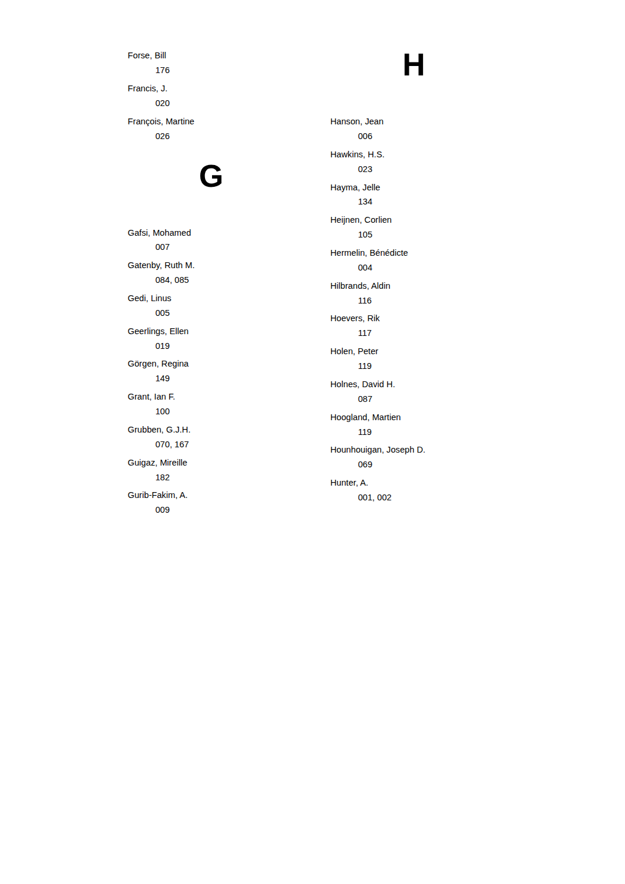Forse, Bill
176
Francis, J.
020
François, Martine
026
G
Gafsi, Mohamed
007
Gatenby, Ruth M.
084, 085
Gedi, Linus
005
Geerlings, Ellen
019
Görgen, Regina
149
Grant, Ian F.
100
Grubben, G.J.H.
070, 167
Guigaz, Mireille
182
Gurib-Fakim, A.
009
H
Hanson, Jean
006
Hawkins, H.S.
023
Hayma, Jelle
134
Heijnen, Corlien
105
Hermelin, Bénédicte
004
Hilbrands, Aldin
116
Hoevers, Rik
117
Holen, Peter
119
Holnes, David H.
087
Hoogland, Martien
119
Hounhouigan, Joseph D.
069
Hunter, A.
001, 002